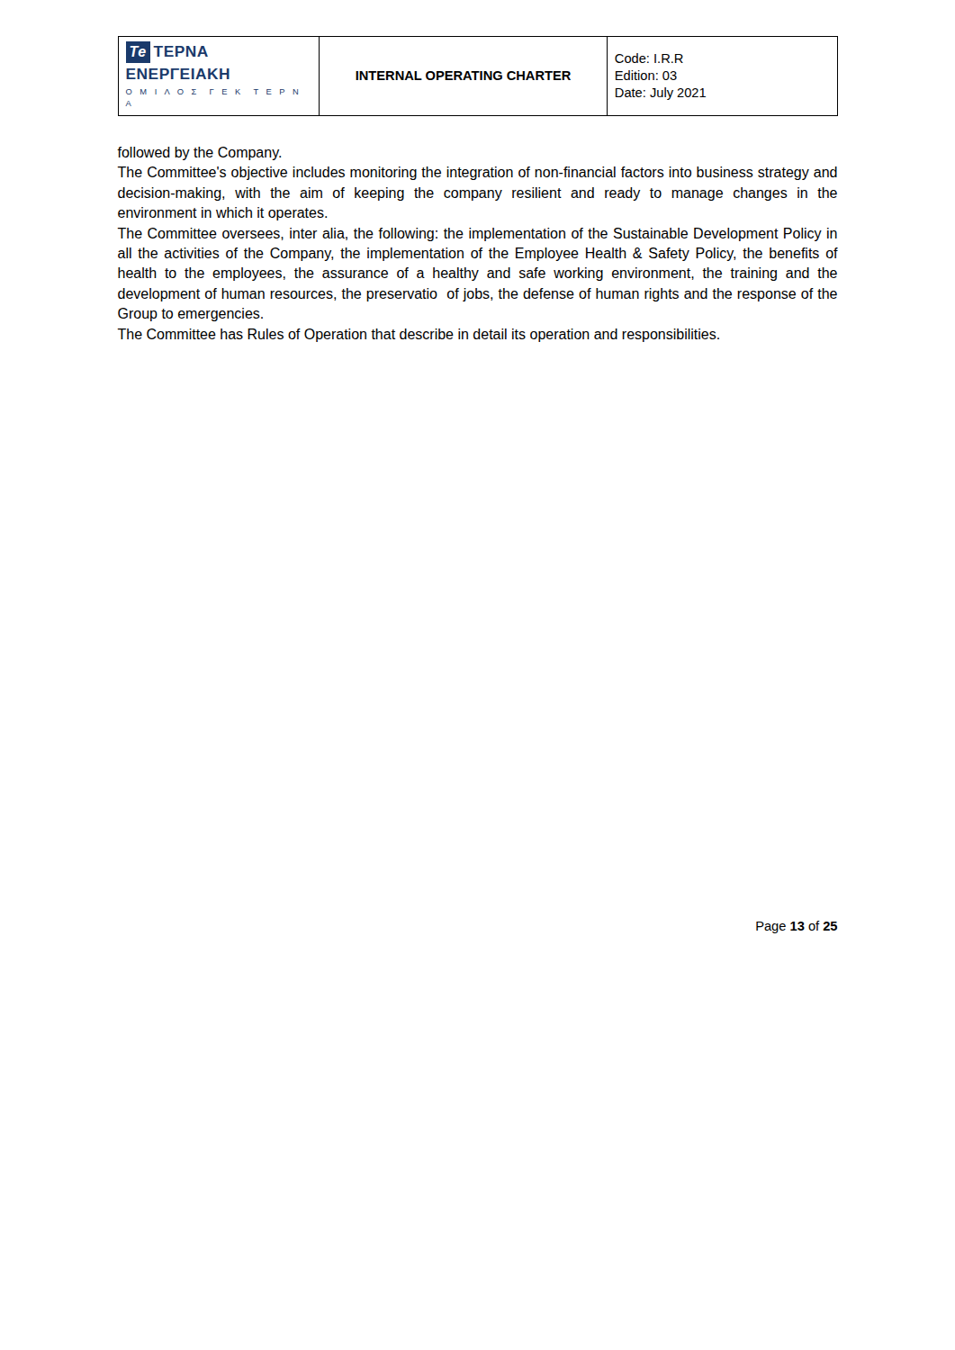| Te ΤΕΡΝΑ ΕΝΕΡΓΕΙΑΚΗ Ο Μ Ι Λ Ο Σ Γ Ε Κ Τ Ε Ρ Ν Α | INTERNAL OPERATING CHARTER | Code: I.R.R Edition: 03 Date: July 2021 |
followed by the Company.
The Committee's objective includes monitoring the integration of non-financial factors into business strategy and decision-making, with the aim of keeping the company resilient and ready to manage changes in the environment in which it operates.
The Committee oversees, inter alia, the following: the implementation of the Sustainable Development Policy in all the activities of the Company, the implementation of the Employee Health & Safety Policy, the benefits of health to the employees, the assurance of a healthy and safe working environment, the training and the development of human resources, the preservatio of jobs, the defense of human rights and the response of the Group to emergencies.
The Committee has Rules of Operation that describe in detail its operation and responsibilities.
Page 13 of 25